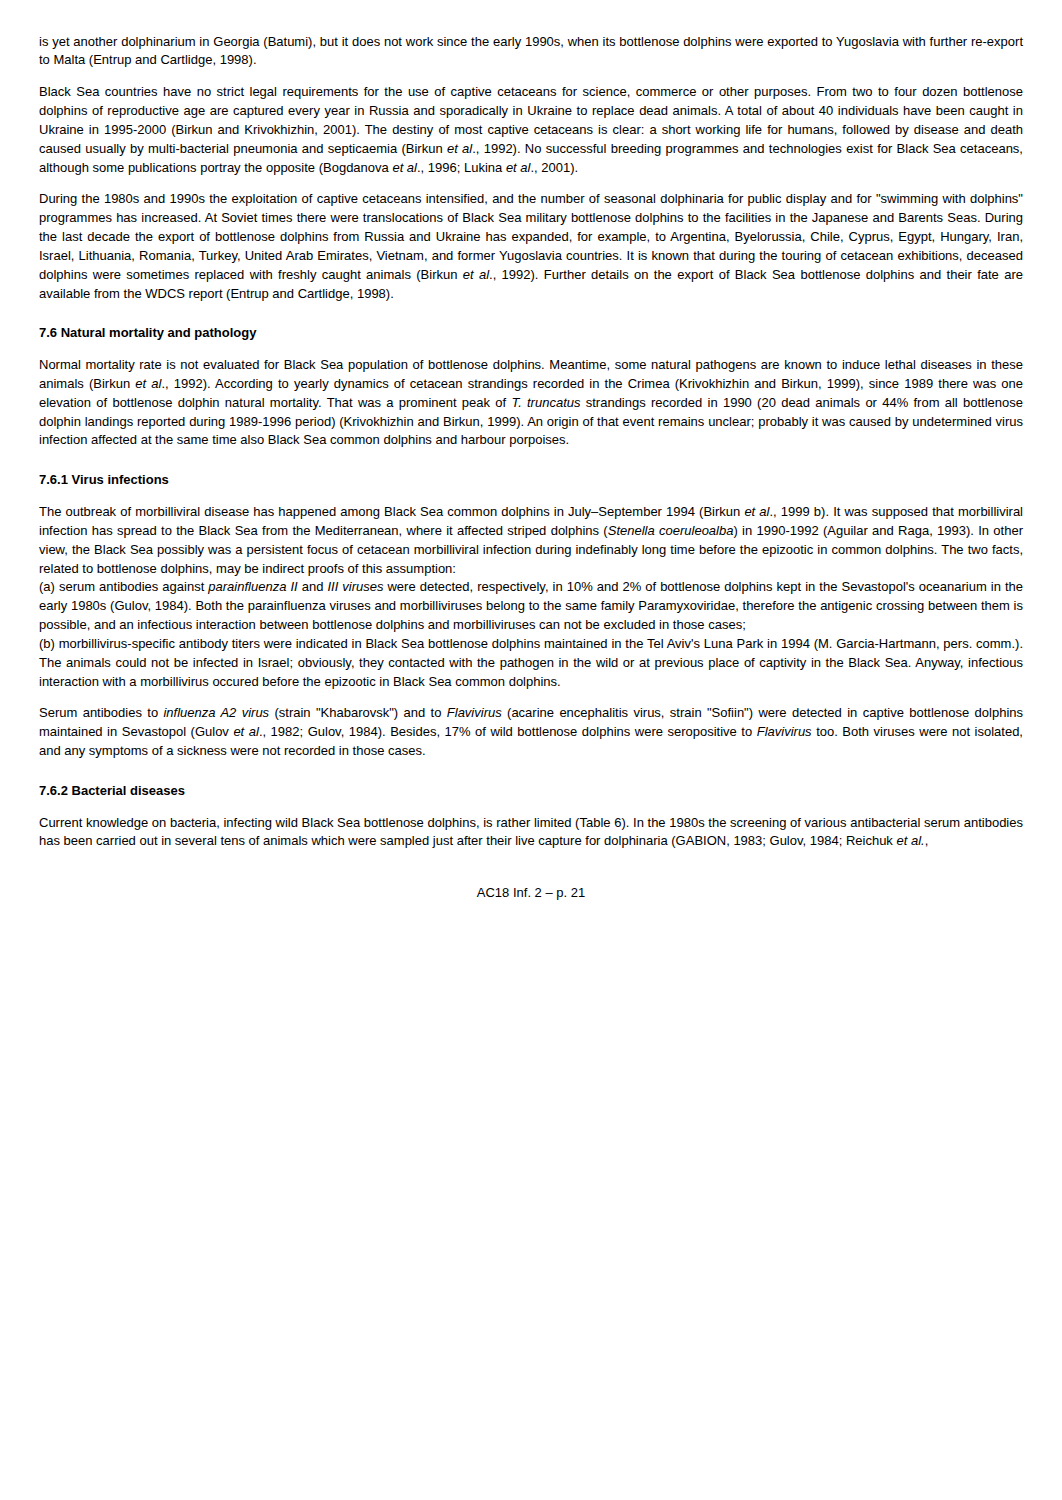is yet another dolphinarium in Georgia (Batumi), but it does not work since the early 1990s, when its bottlenose dolphins were exported to Yugoslavia with further re-export to Malta (Entrup and Cartlidge, 1998).
Black Sea countries have no strict legal requirements for the use of captive cetaceans for science, commerce or other purposes. From two to four dozen bottlenose dolphins of reproductive age are captured every year in Russia and sporadically in Ukraine to replace dead animals. A total of about 40 individuals have been caught in Ukraine in 1995-2000 (Birkun and Krivokhizhin, 2001). The destiny of most captive cetaceans is clear: a short working life for humans, followed by disease and death caused usually by multi-bacterial pneumonia and septicaemia (Birkun et al., 1992). No successful breeding programmes and technologies exist for Black Sea cetaceans, although some publications portray the opposite (Bogdanova et al., 1996; Lukina et al., 2001).
During the 1980s and 1990s the exploitation of captive cetaceans intensified, and the number of seasonal dolphinaria for public display and for "swimming with dolphins" programmes has increased. At Soviet times there were translocations of Black Sea military bottlenose dolphins to the facilities in the Japanese and Barents Seas. During the last decade the export of bottlenose dolphins from Russia and Ukraine has expanded, for example, to Argentina, Byelorussia, Chile, Cyprus, Egypt, Hungary, Iran, Israel, Lithuania, Romania, Turkey, United Arab Emirates, Vietnam, and former Yugoslavia countries. It is known that during the touring of cetacean exhibitions, deceased dolphins were sometimes replaced with freshly caught animals (Birkun et al., 1992). Further details on the export of Black Sea bottlenose dolphins and their fate are available from the WDCS report (Entrup and Cartlidge, 1998).
7.6 Natural mortality and pathology
Normal mortality rate is not evaluated for Black Sea population of bottlenose dolphins. Meantime, some natural pathogens are known to induce lethal diseases in these animals (Birkun et al., 1992). According to yearly dynamics of cetacean strandings recorded in the Crimea (Krivokhizhin and Birkun, 1999), since 1989 there was one elevation of bottlenose dolphin natural mortality. That was a prominent peak of T. truncatus strandings recorded in 1990 (20 dead animals or 44% from all bottlenose dolphin landings reported during 1989-1996 period) (Krivokhizhin and Birkun, 1999). An origin of that event remains unclear; probably it was caused by undetermined virus infection affected at the same time also Black Sea common dolphins and harbour porpoises.
7.6.1 Virus infections
The outbreak of morbilliviral disease has happened among Black Sea common dolphins in July–September 1994 (Birkun et al., 1999 b). It was supposed that morbilliviral infection has spread to the Black Sea from the Mediterranean, where it affected striped dolphins (Stenella coeruleoalba) in 1990-1992 (Aguilar and Raga, 1993). In other view, the Black Sea possibly was a persistent focus of cetacean morbilliviral infection during indefinably long time before the epizootic in common dolphins. The two facts, related to bottlenose dolphins, may be indirect proofs of this assumption:
(a) serum antibodies against parainfluenza II and III viruses were detected, respectively, in 10% and 2% of bottlenose dolphins kept in the Sevastopol's oceanarium in the early 1980s (Gulov, 1984). Both the parainfluenza viruses and morbilliviruses belong to the same family Paramyxoviridae, therefore the antigenic crossing between them is possible, and an infectious interaction between bottlenose dolphins and morbilliviruses can not be excluded in those cases;
(b) morbillivirus-specific antibody titers were indicated in Black Sea bottlenose dolphins maintained in the Tel Aviv's Luna Park in 1994 (M. Garcia-Hartmann, pers. comm.). The animals could not be infected in Israel; obviously, they contacted with the pathogen in the wild or at previous place of captivity in the Black Sea. Anyway, infectious interaction with a morbillivirus occured before the epizootic in Black Sea common dolphins.
Serum antibodies to influenza A2 virus (strain "Khabarovsk") and to Flavivirus (acarine encephalitis virus, strain "Sofiin") were detected in captive bottlenose dolphins maintained in Sevastopol (Gulov et al., 1982; Gulov, 1984). Besides, 17% of wild bottlenose dolphins were seropositive to Flavivirus too. Both viruses were not isolated, and any symptoms of a sickness were not recorded in those cases.
7.6.2 Bacterial diseases
Current knowledge on bacteria, infecting wild Black Sea bottlenose dolphins, is rather limited (Table 6). In the 1980s the screening of various antibacterial serum antibodies has been carried out in several tens of animals which were sampled just after their live capture for dolphinaria (GABION, 1983; Gulov, 1984; Reichuk et al.,
AC18 Inf. 2 – p. 21